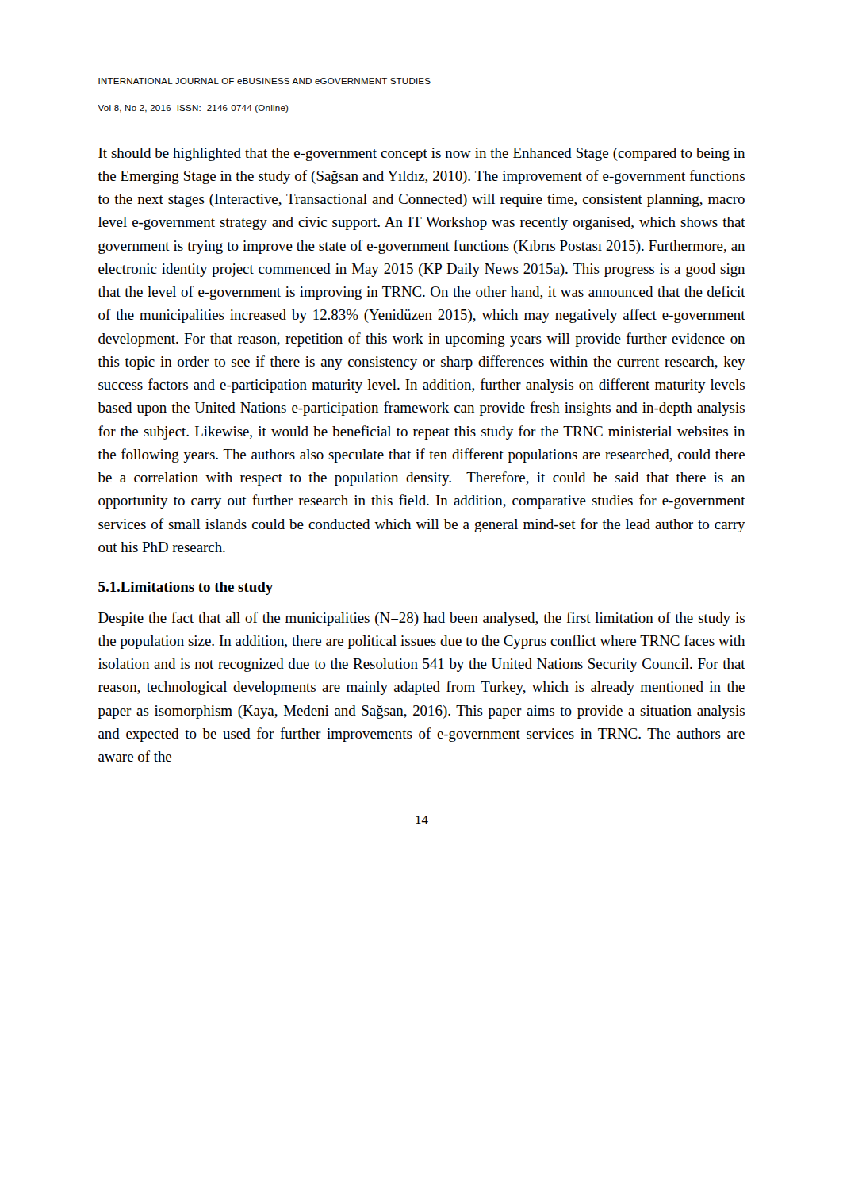INTERNATIONAL JOURNAL OF eBUSINESS AND eGOVERNMENT STUDIES
Vol 8, No 2, 2016 ISSN: 2146-0744 (Online)
It should be highlighted that the e-government concept is now in the Enhanced Stage (compared to being in the Emerging Stage in the study of (Sağsan and Yıldız, 2010). The improvement of e-government functions to the next stages (Interactive, Transactional and Connected) will require time, consistent planning, macro level e-government strategy and civic support. An IT Workshop was recently organised, which shows that government is trying to improve the state of e-government functions (Kıbrıs Postası 2015). Furthermore, an electronic identity project commenced in May 2015 (KP Daily News 2015a). This progress is a good sign that the level of e-government is improving in TRNC. On the other hand, it was announced that the deficit of the municipalities increased by 12.83% (Yenidüzen 2015), which may negatively affect e-government development. For that reason, repetition of this work in upcoming years will provide further evidence on this topic in order to see if there is any consistency or sharp differences within the current research, key success factors and e-participation maturity level. In addition, further analysis on different maturity levels based upon the United Nations e-participation framework can provide fresh insights and in-depth analysis for the subject. Likewise, it would be beneficial to repeat this study for the TRNC ministerial websites in the following years. The authors also speculate that if ten different populations are researched, could there be a correlation with respect to the population density. Therefore, it could be said that there is an opportunity to carry out further research in this field. In addition, comparative studies for e-government services of small islands could be conducted which will be a general mind-set for the lead author to carry out his PhD research.
5.1.Limitations to the study
Despite the fact that all of the municipalities (N=28) had been analysed, the first limitation of the study is the population size. In addition, there are political issues due to the Cyprus conflict where TRNC faces with isolation and is not recognized due to the Resolution 541 by the United Nations Security Council. For that reason, technological developments are mainly adapted from Turkey, which is already mentioned in the paper as isomorphism (Kaya, Medeni and Sağsan, 2016). This paper aims to provide a situation analysis and expected to be used for further improvements of e-government services in TRNC. The authors are aware of the
14